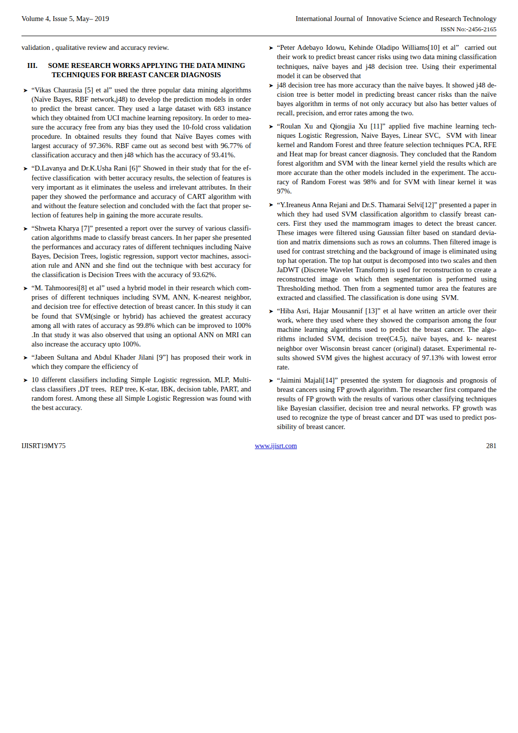Volume 4, Issue 5, May– 2019
International Journal of Innovative Science and Research Technology
ISSN No:-2456-2165
validation , qualitative review and accuracy review.
III. Some Research Works Applying the Data Mining Techniques for Breast Cancer Diagnosis
“Vikas Chaurasia [5] et al” used the three popular data mining algorithms (Naïve Bayes, RBF network,j48) to develop the prediction models in order to predict the breast cancer. They used a large dataset with 683 instance which they obtained from UCI machine learning repository. In order to measure the accuracy free from any bias they used the 10-fold cross validation procedure. In obtained results they found that Naïve Bayes comes with largest accuracy of 97.36%. RBF came out as second best with 96.77% of classification accuracy and then j48 which has the accuracy of 93.41%.
“D.Lavanya and Dr.K.Usha Rani [6]” Showed in their study that for the effective classification with better accuracy results, the selection of features is very important as it eliminates the useless and irrelevant attributes. In their paper they showed the performance and accuracy of CART algorithm with and without the feature selection and concluded with the fact that proper selection of features help in gaining the more accurate results.
“Shweta Kharya [7]” presented a report over the survey of various classification algorithms made to classify breast cancers. In her paper she presented the performances and accuracy rates of different techniques including Naive Bayes, Decision Trees, logistic regression, support vector machines, association rule and ANN and she find out the technique with best accuracy for the classification is Decision Trees with the accuracy of 93.62%.
“M. Tahmooresi[8] et al” used a hybrid model in their research which comprises of different techniques including SVM, ANN, K-nearest neighbor, and decision tree for effective detection of breast cancer. In this study it can be found that SVM(single or hybrid) has achieved the greatest accuracy among all with rates of accuracy as 99.8% which can be improved to 100% .In that study it was also observed that using an optional ANN on MRI can also increase the accuracy upto 100%.
“Jabeen Sultana and Abdul Khader Jilani [9”] has proposed their work in which they compare the efficiency of
10 different classifiers including Simple Logistic regression, MLP, Multi-class classifiers ,DT trees, REP tree, K-star, IBK, decision table, PART, and random forest. Among these all Simple Logistic Regression was found with the best accuracy.
“Peter Adebayo Idowu, Kehinde Oladipo Williams[10] et al” carried out their work to predict breast cancer risks using two data mining classification techniques, naïve bayes and j48 decision tree. Using their experimental model it can be observed that
j48 decision tree has more accuracy than the naïve bayes. It showed j48 decision tree is better model in predicting breast cancer risks than the naïve bayes algorithm in terms of not only accuracy but also has better values of recall, precision, and error rates among the two.
“Roulan Xu and Qiongjia Xu [11]” applied five machine learning techniques Logistic Regression, Naive Bayes, Linear SVC, SVM with linear kernel and Random Forest and three feature selection techniques PCA, RFE and Heat map for breast cancer diagnosis. They concluded that the Random forest algorithm and SVM with the linear kernel yield the results which are more accurate than the other models included in the experiment. The accuracy of Random Forest was 98% and for SVM with linear kernel it was 97%.
“Y.Ireaneus Anna Rejani and Dr.S. Thamarai Selvi[12]” presented a paper in which they had used SVM classification algorithm to classify breast cancers. First they used the mammogram images to detect the breast cancer. These images were filtered using Gaussian filter based on standard deviation and matrix dimensions such as rows an columns. Then filtered image is used for contrast stretching and the background of image is eliminated using top hat operation. The top hat output is decomposed into two scales and then JaDWT (Discrete Wavelet Transform) is used for reconstruction to create a reconstructed image on which then segmentation is performed using Thresholding method. Then from a segmented tumor area the features are extracted and classified. The classification is done using SVM.
“Hiba Asri, Hajar Mousannif [13]” et al have written an article over their work, where they used where they showed the comparison among the four machine learning algorithms used to predict the breast cancer. The algorithms included SVM, decision tree(C4.5), naïve bayes, and k- nearest neighbor over Wisconsin breast cancer (original) dataset. Experimental results showed SVM gives the highest accuracy of 97.13% with lowest error rate.
“Jaimini Majali[14]” presented the system for diagnosis and prognosis of breast cancers using FP growth algorithm. The researcher first compared the results of FP growth with the results of various other classifying techniques like Bayesian classifier, decision tree and neural networks. FP growth was used to recognize the type of breast cancer and DT was used to predict possibility of breast cancer.
IJISRT19MY75
www.ijisrt.com
281